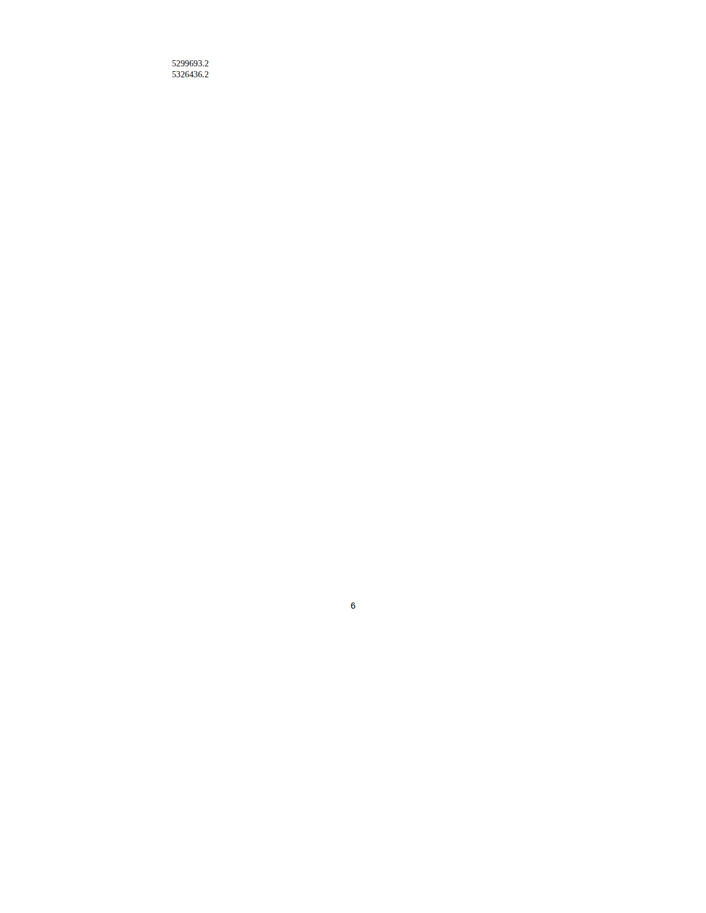5299693.2
5326436.2
6